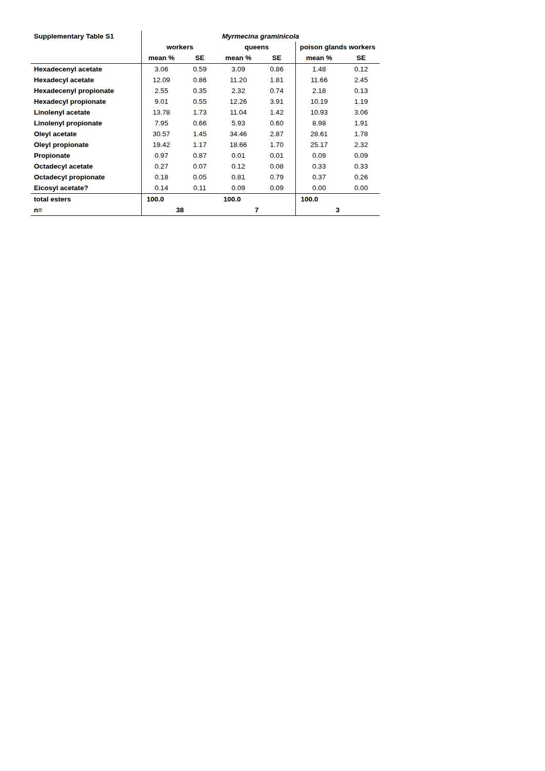| Supplementary Table S1 | Myrmecina graminicola |
| --- | --- |
| | workers | queens | poison glands workers |
| | mean % | SE | mean % | SE | mean % | SE |
| Hexadecenyl acetate | 3.06 | 0.59 | 3.09 | 0.86 | 1.48 | 0.12 |
| Hexadecyl acetate | 12.09 | 0.86 | 11.20 | 1.81 | 11.66 | 2.45 |
| Hexadecenyl propionate | 2.55 | 0.35 | 2.32 | 0.74 | 2.18 | 0.13 |
| Hexadecyl propionate | 9.01 | 0.55 | 12.26 | 3.91 | 10.19 | 1.19 |
| Linolenyl acetate | 13.78 | 1.73 | 11.04 | 1.42 | 10.93 | 3.06 |
| Linolenyl propionate | 7.95 | 0.66 | 5.93 | 0.60 | 8.98 | 1.91 |
| Oleyl acetate | 30.57 | 1.45 | 34.46 | 2.87 | 28.61 | 1.78 |
| Oleyl propionate | 19.42 | 1.17 | 18.66 | 1.70 | 25.17 | 2.32 |
| Propionate | 0.97 | 0.87 | 0.01 | 0.01 | 0.09 | 0.09 |
| Octadecyl acetate | 0.27 | 0.07 | 0.12 | 0.08 | 0.33 | 0.33 |
| Octadecyl propionate | 0.18 | 0.05 | 0.81 | 0.79 | 0.37 | 0.26 |
| Eicosyl acetate? | 0.14 | 0.11 | 0.09 | 0.09 | 0.00 | 0.00 |
| total esters | 100.0 | 100.0 | 100.0 |
| n= | 38 | 7 | 3 |